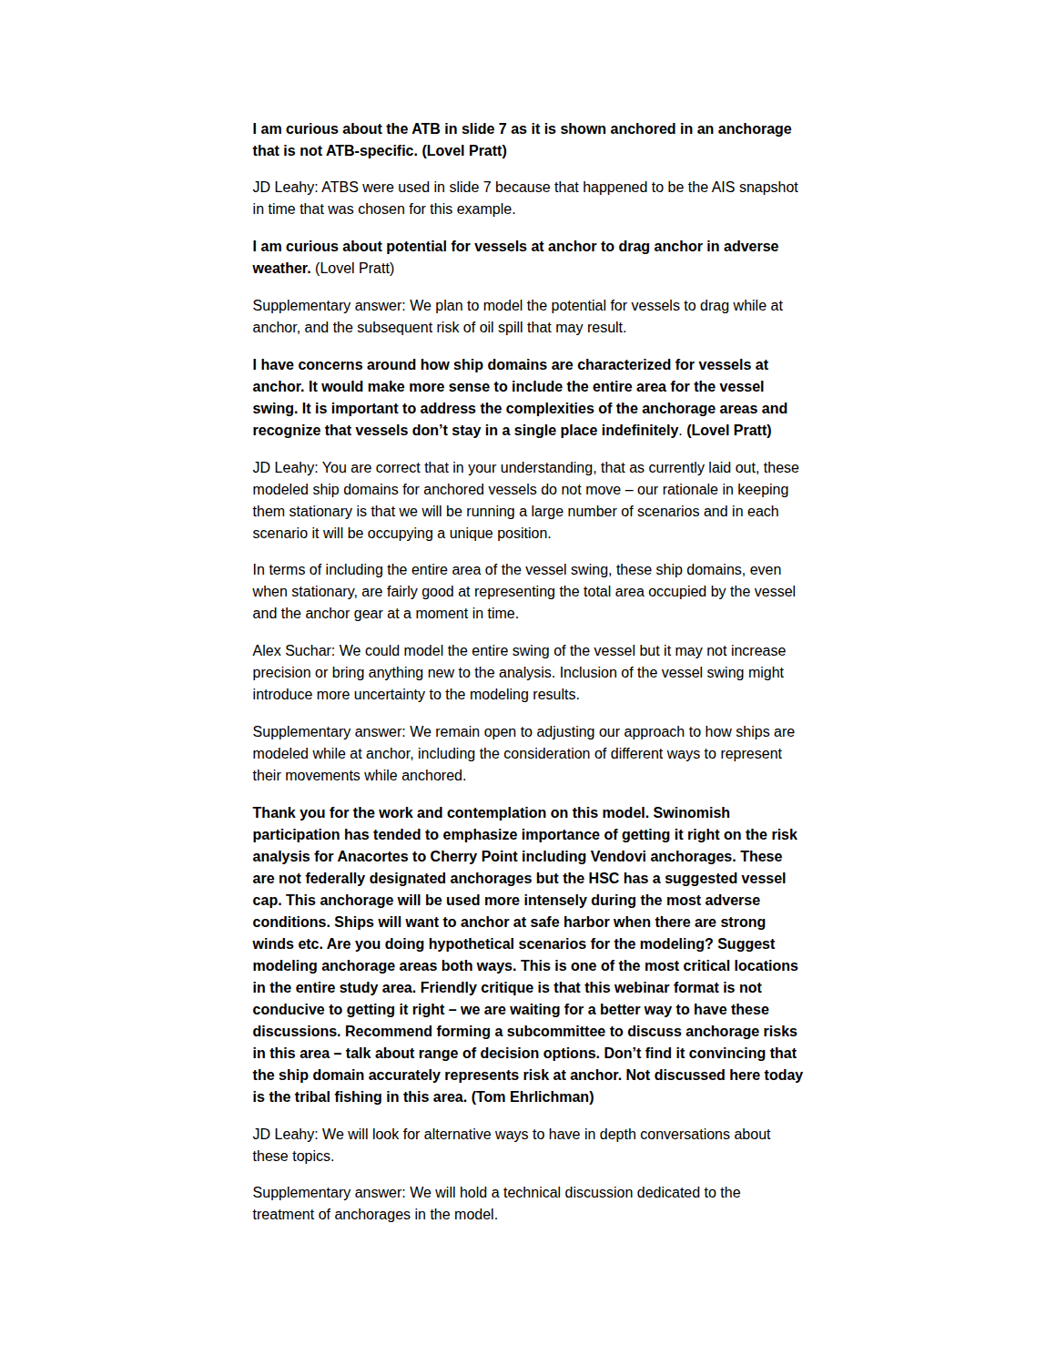I am curious about the ATB in slide 7 as it is shown anchored in an anchorage that is not ATB-specific. (Lovel Pratt)
JD Leahy: ATBS were used in slide 7 because that happened to be the AIS snapshot in time that was chosen for this example.
I am curious about potential for vessels at anchor to drag anchor in adverse weather. (Lovel Pratt)
Supplementary answer: We plan to model the potential for vessels to drag while at anchor, and the subsequent risk of oil spill that may result.
I have concerns around how ship domains are characterized for vessels at anchor. It would make more sense to include the entire area for the vessel swing. It is important to address the complexities of the anchorage areas and recognize that vessels don’t stay in a single place indefinitely. (Lovel Pratt)
JD Leahy: You are correct that in your understanding, that as currently laid out, these modeled ship domains for anchored vessels do not move – our rationale in keeping them stationary is that we will be running a large number of scenarios and in each scenario it will be occupying a unique position.
In terms of including the entire area of the vessel swing, these ship domains, even when stationary, are fairly good at representing the total area occupied by the vessel and the anchor gear at a moment in time.
Alex Suchar: We could model the entire swing of the vessel but it may not increase precision or bring anything new to the analysis. Inclusion of the vessel swing might introduce more uncertainty to the modeling results.
Supplementary answer: We remain open to adjusting our approach to how ships are modeled while at anchor, including the consideration of different ways to represent their movements while anchored.
Thank you for the work and contemplation on this model. Swinomish participation has tended to emphasize importance of getting it right on the risk analysis for Anacortes to Cherry Point including Vendovi anchorages. These are not federally designated anchorages but the HSC has a suggested vessel cap. This anchorage will be used more intensely during the most adverse conditions. Ships will want to anchor at safe harbor when there are strong winds etc. Are you doing hypothetical scenarios for the modeling? Suggest modeling anchorage areas both ways. This is one of the most critical locations in the entire study area. Friendly critique is that this webinar format is not conducive to getting it right – we are waiting for a better way to have these discussions. Recommend forming a subcommittee to discuss anchorage risks in this area – talk about range of decision options. Don’t find it convincing that the ship domain accurately represents risk at anchor. Not discussed here today is the tribal fishing in this area. (Tom Ehrlichman)
JD Leahy: We will look for alternative ways to have in depth conversations about these topics.
Supplementary answer: We will hold a technical discussion dedicated to the treatment of anchorages in the model.